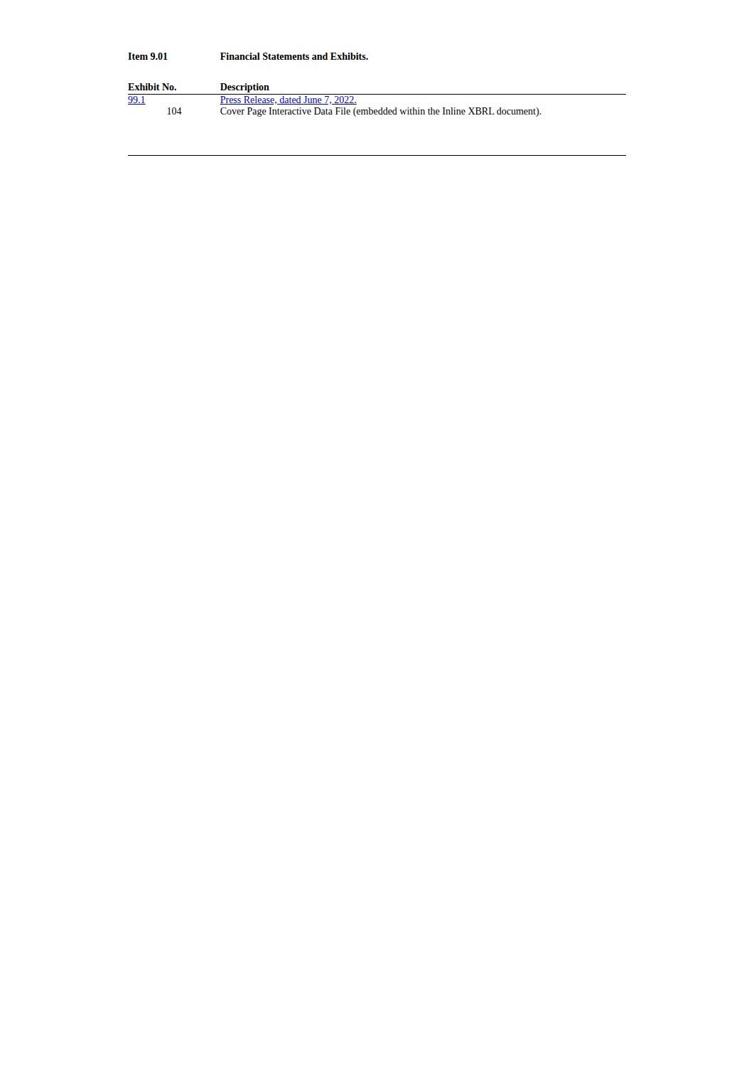| Item 9.01 | Financial Statements and Exhibits. |
| Exhibit No. | Description |
| --- | --- |
| 99.1 | Press Release, dated June 7, 2022. |
| 104 | Cover Page Interactive Data File (embedded within the Inline XBRL document). |